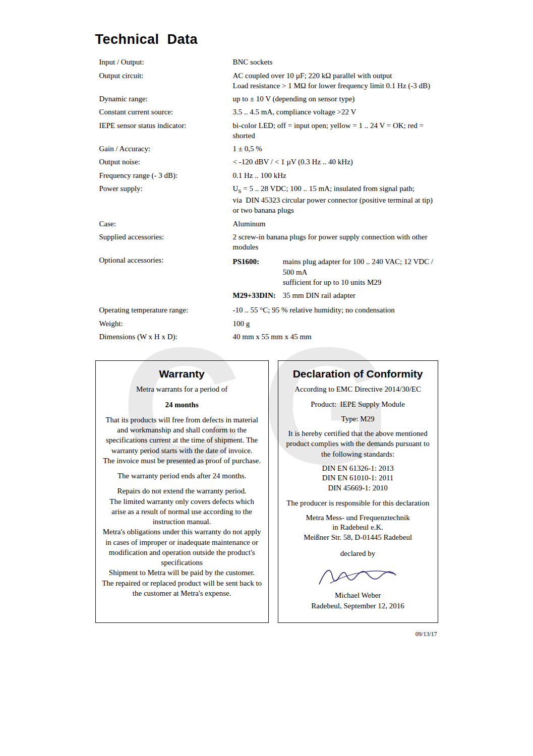CG
Technical Data
| Input / Output: | BNC sockets |
| Output circuit: | AC coupled over 10 µF; 220 kΩ parallel with output Load resistance > 1 MΩ for lower frequency limit 0.1 Hz (-3 dB) |
| Dynamic range: | up to ± 10 V (depending on sensor type) |
| Constant current source: | 3.5 .. 4.5 mA, compliance voltage >22 V |
| IEPE sensor status indicator: | bi-color LED; off = input open; yellow = 1 .. 24 V = OK; red = shorted |
| Gain / Accuracy: | 1 ± 0,5 % |
| Output noise: | < -120 dBV / < 1 µV (0.3 Hz .. 40 kHz) |
| Frequency range (- 3 dB): | 0.1 Hz .. 100 kHz |
| Power supply: | U S = 5 .. 28 VDC; 100 .. 15 mA; insulated from signal path; via DIN 45323 circular power connector (positive terminal at tip) or two banana plugs |
| Case: | Aluminum |
| Supplied accessories: | 2 screw-in banana plugs for power supply connection with other modules |
| Optional accessories: | / PS1600: / mains plug adapter for 100 .. 240 VAC; 12 VDC / 500 mA sufficient for up to 10 units M29 / / M29+33DIN: / 35 mm DIN rail adapter / |
| Operating temperature range: | -10 .. 55 °C; 95 % relative humidity; no condensation |
| Weight: | 100 g |
| Dimensions (W x H x D): | 40 mm x 55 mm x 45 mm |
Warranty
Metra warrants for a period of
24 months
That its products will free from defects in material and workmanship and shall conform to the specifications current at the time of shipment. The warranty period starts with the date of invoice.
The invoice must be presented as proof of purchase.
The warranty period ends after 24 months.
Repairs do not extend the warranty period.
The limited warranty only covers defects which arise as a result of normal use according to the instruction manual.
Metra's obligations under this warranty do not apply in cases of improper or inadequate maintenance or modification and operation outside the product's specifications
Shipment to Metra will be paid by the customer.
The repaired or replaced product will be sent back to the customer at Metra's expense.
Declaration of Conformity
According to EMC Directive 2014/30/EC
Product: IEPE Supply Module
Type: M29
It is hereby certified that the above mentioned product complies with the demands pursuant to the following standards:
DIN EN 61326-1: 2013
DIN EN 61010-1: 2011
DIN 45669-1: 2010
The producer is responsible for this declaration
Metra Mess- und Frequenztechnik
in Radebeul e.K.
Meißner Str. 58, D-01445 Radebeul
declared by
Michael Weber
Radebeul, September 12, 2016
09/13/17